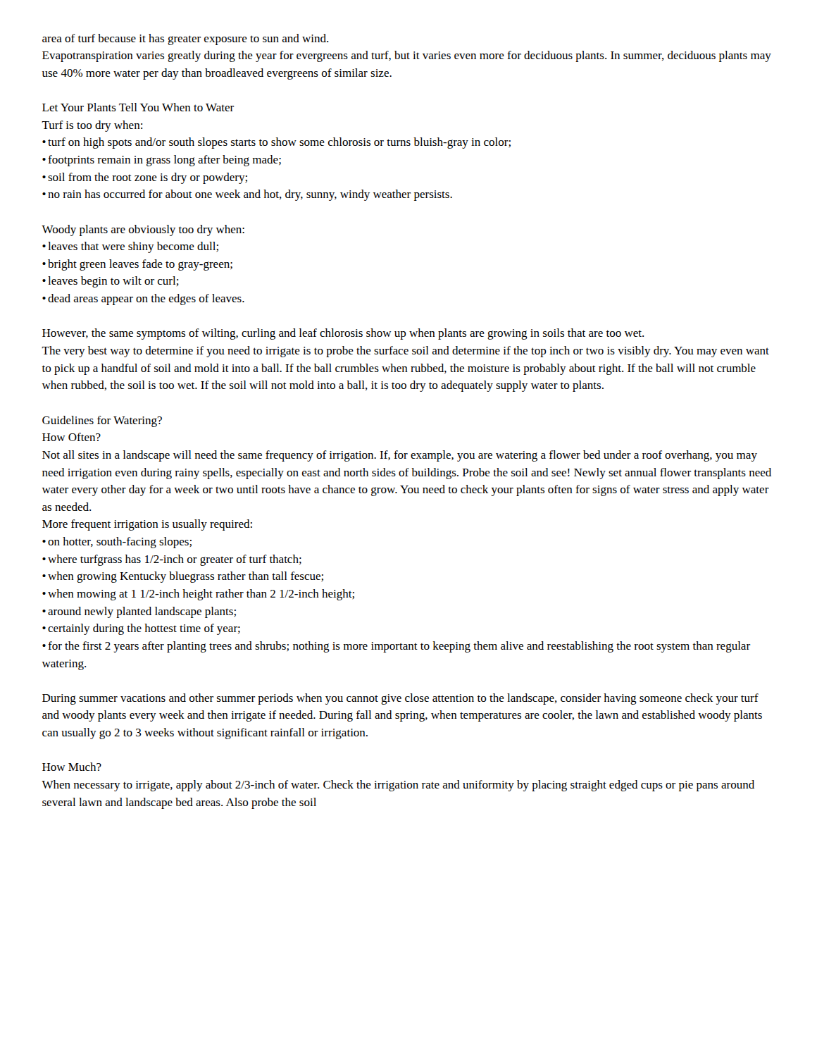area of turf because it has greater exposure to sun and wind.
Evapotranspiration varies greatly during the year for evergreens and turf, but it varies even more for deciduous plants. In summer, deciduous plants may use 40% more water per day than broadleaved evergreens of similar size.
Let Your Plants Tell You When to Water
Turf is too dry when:
turf on high spots and/or south slopes starts to show some chlorosis or turns bluish-gray in color;
footprints remain in grass long after being made;
soil from the root zone is dry or powdery;
no rain has occurred for about one week and hot, dry, sunny, windy weather persists.
Woody plants are obviously too dry when:
leaves that were shiny become dull;
bright green leaves fade to gray-green;
leaves begin to wilt or curl;
dead areas appear on the edges of leaves.
However, the same symptoms of wilting, curling and leaf chlorosis show up when plants are growing in soils that are too wet.
The very best way to determine if you need to irrigate is to probe the surface soil and determine if the top inch or two is visibly dry. You may even want to pick up a handful of soil and mold it into a ball. If the ball crumbles when rubbed, the moisture is probably about right. If the ball will not crumble when rubbed, the soil is too wet. If the soil will not mold into a ball, it is too dry to adequately supply water to plants.
Guidelines for Watering?
How Often?
Not all sites in a landscape will need the same frequency of irrigation. If, for example, you are watering a flower bed under a roof overhang, you may need irrigation even during rainy spells, especially on east and north sides of buildings. Probe the soil and see! Newly set annual flower transplants need water every other day for a week or two until roots have a chance to grow. You need to check your plants often for signs of water stress and apply water as needed.
More frequent irrigation is usually required:
on hotter, south-facing slopes;
where turfgrass has 1/2-inch or greater of turf thatch;
when growing Kentucky bluegrass rather than tall fescue;
when mowing at 1 1/2-inch height rather than 2 1/2-inch height;
around newly planted landscape plants;
certainly during the hottest time of year;
for the first 2 years after planting trees and shrubs; nothing is more important to keeping them alive and reestablishing the root system than regular watering.
During summer vacations and other summer periods when you cannot give close attention to the landscape, consider having someone check your turf and woody plants every week and then irrigate if needed. During fall and spring, when temperatures are cooler, the lawn and established woody plants can usually go 2 to 3 weeks without significant rainfall or irrigation.
How Much?
When necessary to irrigate, apply about 2/3-inch of water. Check the irrigation rate and uniformity by placing straight edged cups or pie pans around several lawn and landscape bed areas. Also probe the soil